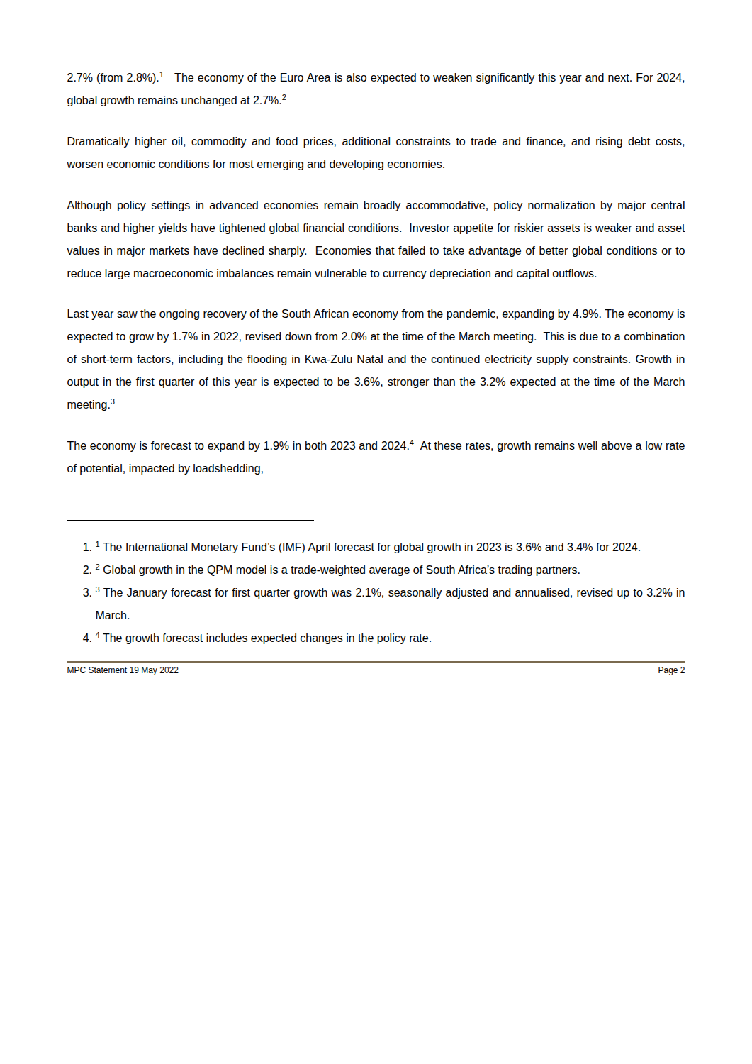2.7% (from 2.8%).1 The economy of the Euro Area is also expected to weaken significantly this year and next. For 2024, global growth remains unchanged at 2.7%.2
Dramatically higher oil, commodity and food prices, additional constraints to trade and finance, and rising debt costs, worsen economic conditions for most emerging and developing economies.
Although policy settings in advanced economies remain broadly accommodative, policy normalization by major central banks and higher yields have tightened global financial conditions. Investor appetite for riskier assets is weaker and asset values in major markets have declined sharply. Economies that failed to take advantage of better global conditions or to reduce large macroeconomic imbalances remain vulnerable to currency depreciation and capital outflows.
Last year saw the ongoing recovery of the South African economy from the pandemic, expanding by 4.9%. The economy is expected to grow by 1.7% in 2022, revised down from 2.0% at the time of the March meeting. This is due to a combination of short-term factors, including the flooding in Kwa-Zulu Natal and the continued electricity supply constraints. Growth in output in the first quarter of this year is expected to be 3.6%, stronger than the 3.2% expected at the time of the March meeting.3
The economy is forecast to expand by 1.9% in both 2023 and 2024.4 At these rates, growth remains well above a low rate of potential, impacted by loadshedding,
1 The International Monetary Fund’s (IMF) April forecast for global growth in 2023 is 3.6% and 3.4% for 2024.
2 Global growth in the QPM model is a trade-weighted average of South Africa’s trading partners.
3 The January forecast for first quarter growth was 2.1%, seasonally adjusted and annualised, revised up to 3.2% in March.
4 The growth forecast includes expected changes in the policy rate.
MPC Statement 19 May 2022 Page 2